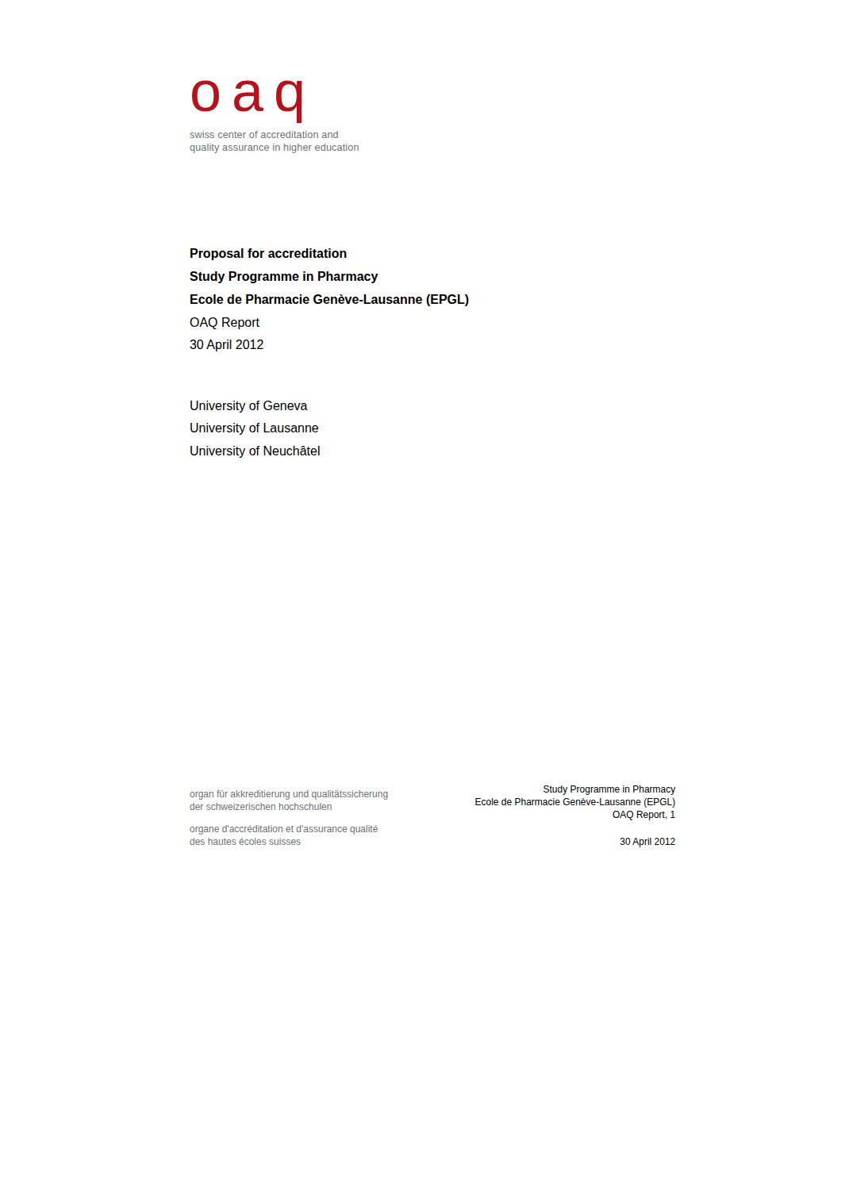oaq
swiss center of accreditation and
quality assurance in higher education
Proposal for accreditation
Study Programme in Pharmacy
Ecole de Pharmacie Genève-Lausanne (EPGL)
OAQ Report
30 April 2012
University of Geneva
University of Lausanne
University of Neuchâtel
organ für akkreditierung und qualitätssicherung
der schweizerischen hochschulen
organe d'accréditation et d'assurance qualité
des hautes écoles suisses
Study Programme in Pharmacy
Ecole de Pharmacie Genève-Lausanne (EPGL)
OAQ Report, 1
30 April 2012